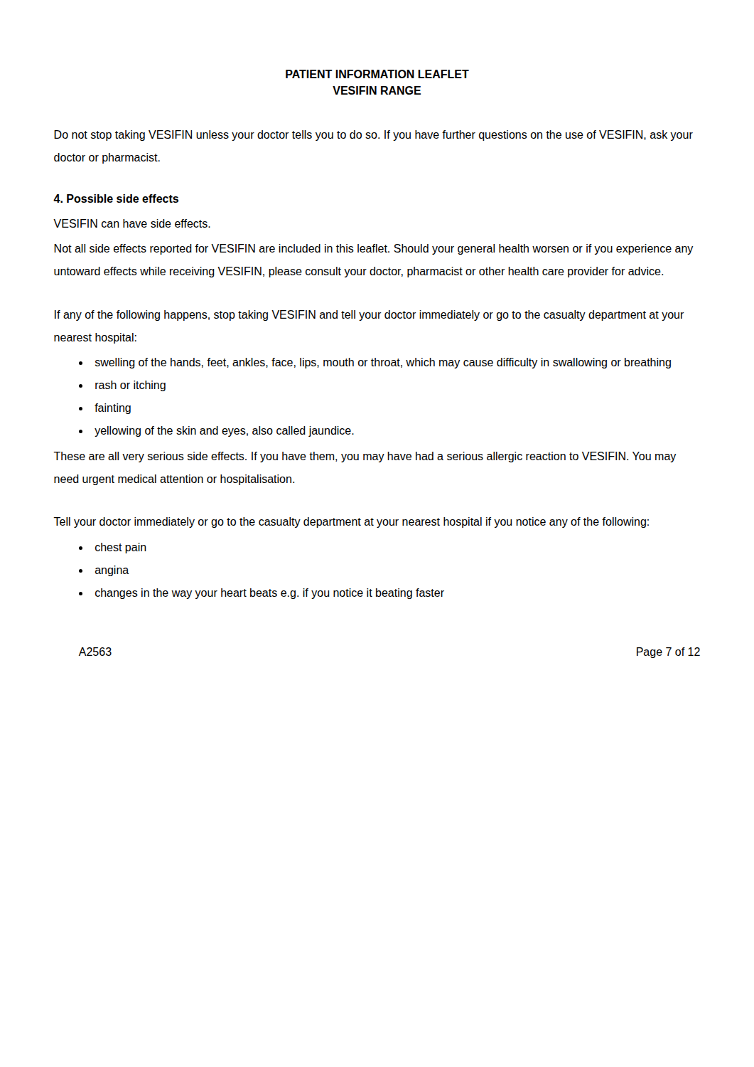PATIENT INFORMATION LEAFLET VESIFIN RANGE
Do not stop taking VESIFIN unless your doctor tells you to do so. If you have further questions on the use of VESIFIN, ask your doctor or pharmacist.
4. Possible side effects
VESIFIN can have side effects.
Not all side effects reported for VESIFIN are included in this leaflet. Should your general health worsen or if you experience any untoward effects while receiving VESIFIN, please consult your doctor, pharmacist or other health care provider for advice.
If any of the following happens, stop taking VESIFIN and tell your doctor immediately or go to the casualty department at your nearest hospital:
swelling of the hands, feet, ankles, face, lips, mouth or throat, which may cause difficulty in swallowing or breathing
rash or itching
fainting
yellowing of the skin and eyes, also called jaundice.
These are all very serious side effects. If you have them, you may have had a serious allergic reaction to VESIFIN. You may need urgent medical attention or hospitalisation.
Tell your doctor immediately or go to the casualty department at your nearest hospital if you notice any of the following:
chest pain
angina
changes in the way your heart beats e.g. if you notice it beating faster
A2563 Page 7 of 12